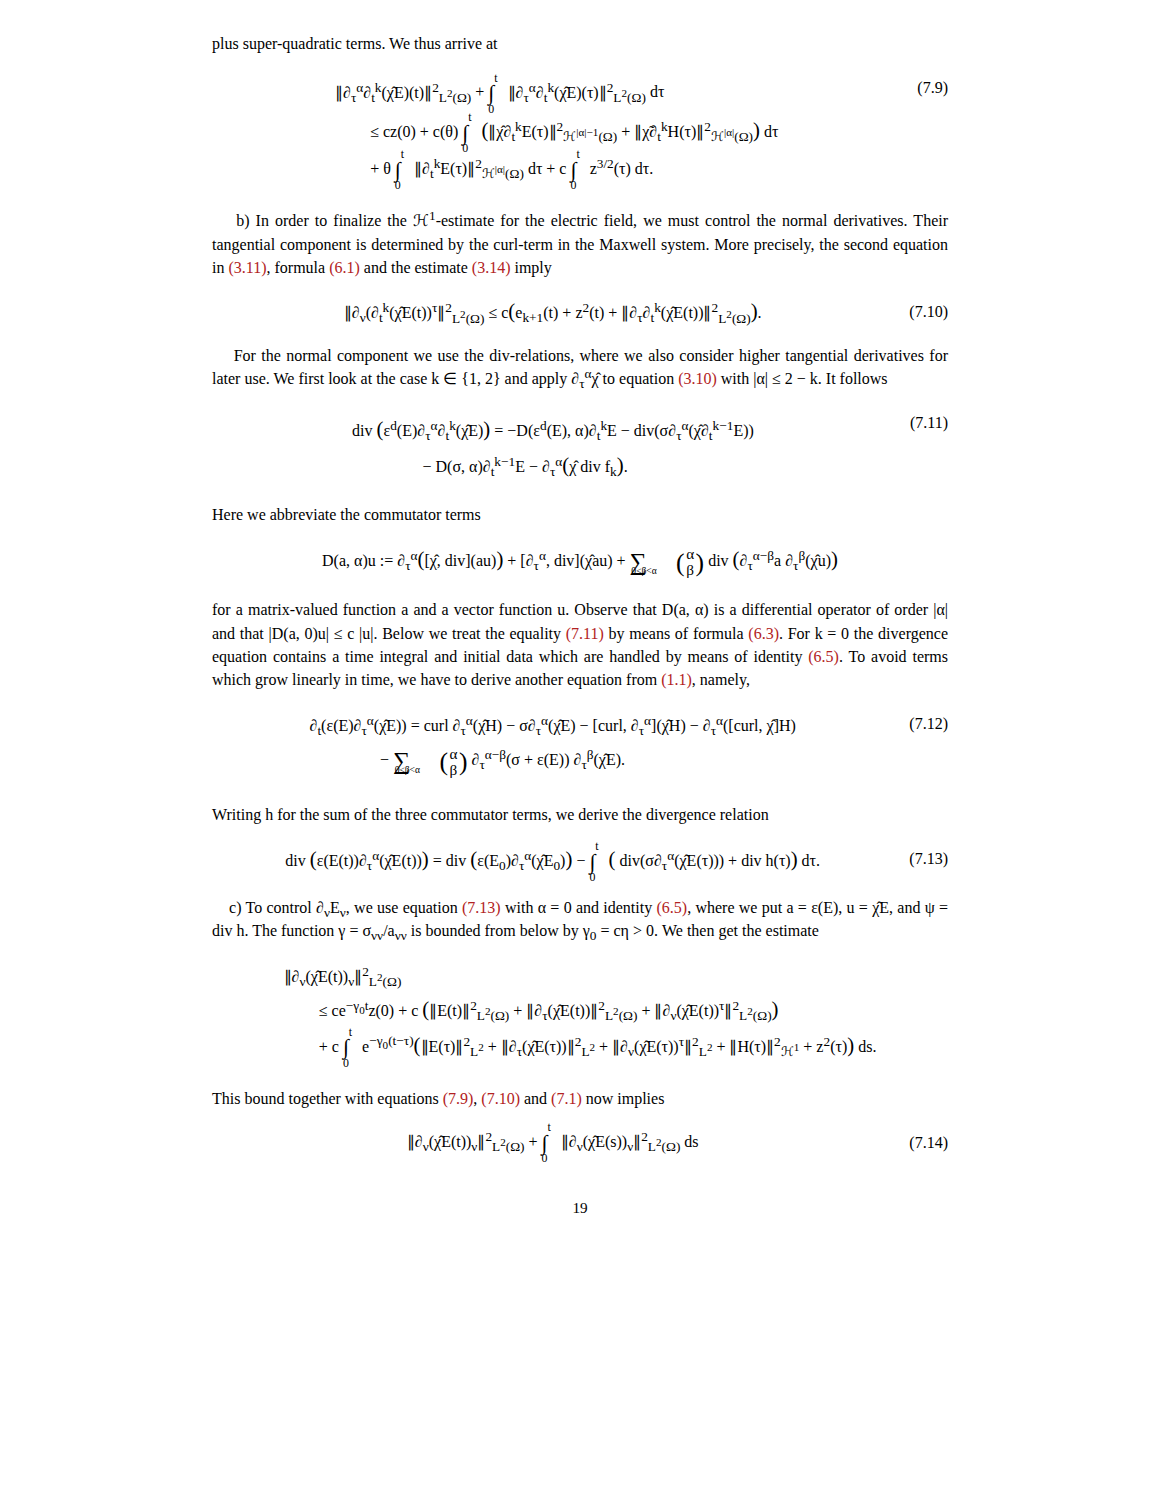plus super-quadratic terms. We thus arrive at
∥∂τα∂tk(χ̂E)(t)∥2L2(Ω) + ∫0t ∥∂τα∂tk(χ̂E)(τ)∥2L2(Ω) dτ ≤ cz(0) + c(θ) ∫0t (∥χ̂∂tkE(τ)∥2ℋ|α|−1(Ω) + ∥χ̃∂tkH(τ)∥2ℋ|α|(Ω)) dτ + θ ∫0t ∥∂tkE(τ)∥2ℋ|α|(Ω) dτ + c ∫0t z3/2(τ) dτ.
(7.9)
b) In order to finalize the ℋ1-estimate for the electric field, we must control the normal derivatives. Their tangential component is determined by the curl-term in the Maxwell system. More precisely, the second equation in (3.11), formula (6.1) and the estimate (3.14) imply
∥∂ν(∂tk(χ̂E(t))τ∥2L2(Ω) ≤ c(ek+1(t) + z2(t) + ∥∂τ∂tk(χ̂E(t))∥2L2(Ω)).
(7.10)
For the normal component we use the div-relations, where we also consider higher tangential derivatives for later use. We first look at the case k ∈ {1, 2} and apply ∂ταχ̂ to equation (3.10) with |α| ≤ 2 − k. It follows
div (εd(E)∂τα∂tk(χ̂E)) = −D(εd(E), α)∂tkE − div(σ∂τα(χ̂∂tk−1E)) − D(σ, α)∂tk−1E − ∂τα(χ̂ div fk).
(7.11)
Here we abbreviate the commutator terms
D(a, α)u := ∂τα([χ̂, div](au)) + [∂τα, div](χ̂au) + ∑0≤β<α (αβ) div (∂τα−βa ∂τβ(χ̂u))
for a matrix-valued function a and a vector function u. Observe that D(a, α) is a differential operator of order |α| and that |D(a, 0)u| ≤ c |u|. Below we treat the equality (7.11) by means of formula (6.3). For k = 0 the divergence equation contains a time integral and initial data which are handled by means of identity (6.5). To avoid terms which grow linearly in time, we have to derive another equation from (1.1), namely,
∂t(ε(E)∂τα(χ̂E)) = curl ∂τα(χ̂H) − σ∂τα(χ̂E) − [curl, ∂τα](χ̂H) − ∂τα([curl, χ̂]H) − ∑0≤β<α (αβ) ∂τα−β(σ + ε(E)) ∂τβ(χ̂E).
(7.12)
Writing h for the sum of the three commutator terms, we derive the divergence relation
div (ε(E(t))∂τα(χ̂E(t))) = div (ε(E0)∂τα(χ̂E0)) − ∫0t ( div(σ∂τα(χ̂E(τ))) + div h(τ)) dτ.
(7.13)
c) To control ∂νEν, we use equation (7.13) with α = 0 and identity (6.5), where we put a = ε(E), u = χ̂E, and ψ = div h. The function γ = σνν/aνν is bounded from below by γ0 = cη > 0. We then get the estimate
∥∂ν(χ̂E(t))ν∥2L2(Ω) ≤ ce−γ0tz(0) + c (∥E(t)∥2L2(Ω) + ∥∂τ(χ̂E(t))∥2L2(Ω) + ∥∂ν(χ̂E(t))τ∥2L2(Ω)) + c ∫0t e−γ0(t−τ)(∥E(τ)∥2L2 + ∥∂τ(χ̂E(τ))∥2L2 + ∥∂ν(χ̂E(τ))τ∥2L2 + ∥H(τ)∥2ℋ1 + z2(τ)) ds.
This bound together with equations (7.9), (7.10) and (7.1) now implies
∥∂ν(χ̂E(t))ν∥2L2(Ω) + ∫0t ∥∂ν(χ̂E(s))ν∥2L2(Ω) ds
(7.14)
19